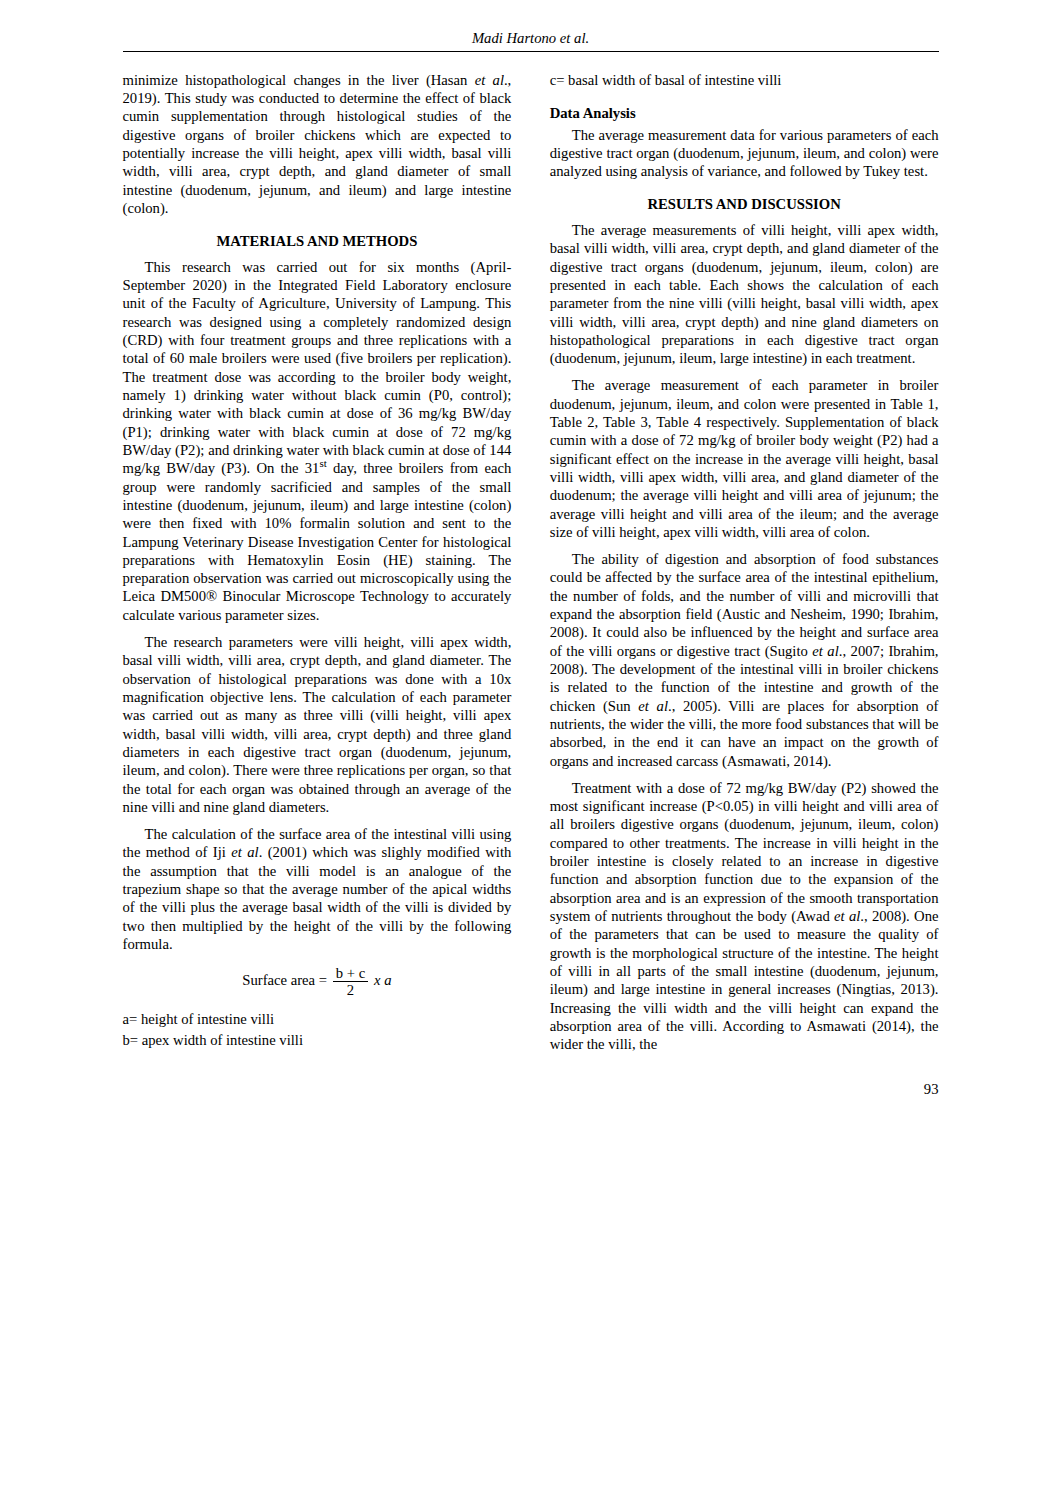Madi Hartono et al.
minimize histopathological changes in the liver (Hasan et al., 2019). This study was conducted to determine the effect of black cumin supplementation through histological studies of the digestive organs of broiler chickens which are expected to potentially increase the villi height, apex villi width, basal villi width, villi area, crypt depth, and gland diameter of small intestine (duodenum, jejunum, and ileum) and large intestine (colon).
Materials and Methods
This research was carried out for six months (April-September 2020) in the Integrated Field Laboratory enclosure unit of the Faculty of Agriculture, University of Lampung. This research was designed using a completely randomized design (CRD) with four treatment groups and three replications with a total of 60 male broilers were used (five broilers per replication). The treatment dose was according to the broiler body weight, namely 1) drinking water without black cumin (P0, control); drinking water with black cumin at dose of 36 mg/kg BW/day (P1); drinking water with black cumin at dose of 72 mg/kg BW/day (P2); and drinking water with black cumin at dose of 144 mg/kg BW/day (P3). On the 31st day, three broilers from each group were randomly sacrificied and samples of the small intestine (duodenum, jejunum, ileum) and large intestine (colon) were then fixed with 10% formalin solution and sent to the Lampung Veterinary Disease Investigation Center for histological preparations with Hematoxylin Eosin (HE) staining. The preparation observation was carried out microscopically using the Leica DM500® Binocular Microscope Technology to accurately calculate various parameter sizes.
The research parameters were villi height, villi apex width, basal villi width, villi area, crypt depth, and gland diameter. The observation of histological preparations was done with a 10x magnification objective lens. The calculation of each parameter was carried out as many as three villi (villi height, villi apex width, basal villi width, villi area, crypt depth) and three gland diameters in each digestive tract organ (duodenum, jejunum, ileum, and colon). There were three replications per organ, so that the total for each organ was obtained through an average of the nine villi and nine gland diameters.
The calculation of the surface area of the intestinal villi using the method of Iji et al. (2001) which was slighly modified with the assumption that the villi model is an analogue of the trapezium shape so that the average number of the apical widths of the villi plus the average basal width of the villi is divided by two then multiplied by the height of the villi by the following formula.
Surface area = b + c 2 x a
a= height of intestine villi
b= apex width of intestine villi
c= basal width of basal of intestine villi
Data Analysis
The average measurement data for various parameters of each digestive tract organ (duodenum, jejunum, ileum, and colon) were analyzed using analysis of variance, and followed by Tukey test.
Results and Discussion
The average measurements of villi height, villi apex width, basal villi width, villi area, crypt depth, and gland diameter of the digestive tract organs (duodenum, jejunum, ileum, colon) are presented in each table. Each shows the calculation of each parameter from the nine villi (villi height, basal villi width, apex villi width, villi area, crypt depth) and nine gland diameters on histopathological preparations in each digestive tract organ (duodenum, jejunum, ileum, large intestine) in each treatment.
The average measurement of each parameter in broiler duodenum, jejunum, ileum, and colon were presented in Table 1, Table 2, Table 3, Table 4 respectively. Supplementation of black cumin with a dose of 72 mg/kg of broiler body weight (P2) had a significant effect on the increase in the average villi height, basal villi width, villi apex width, villi area, and gland diameter of the duodenum; the average villi height and villi area of jejunum; the average villi height and villi area of the ileum; and the average size of villi height, apex villi width, villi area of colon.
The ability of digestion and absorption of food substances could be affected by the surface area of the intestinal epithelium, the number of folds, and the number of villi and microvilli that expand the absorption field (Austic and Nesheim, 1990; Ibrahim, 2008). It could also be influenced by the height and surface area of the villi organs or digestive tract (Sugito et al., 2007; Ibrahim, 2008). The development of the intestinal villi in broiler chickens is related to the function of the intestine and growth of the chicken (Sun et al., 2005). Villi are places for absorption of nutrients, the wider the villi, the more food substances that will be absorbed, in the end it can have an impact on the growth of organs and increased carcass (Asmawati, 2014).
Treatment with a dose of 72 mg/kg BW/day (P2) showed the most significant increase (P<0.05) in villi height and villi area of all broilers digestive organs (duodenum, jejunum, ileum, colon) compared to other treatments. The increase in villi height in the broiler intestine is closely related to an increase in digestive function and absorption function due to the expansion of the absorption area and is an expression of the smooth transportation system of nutrients throughout the body (Awad et al., 2008). One of the parameters that can be used to measure the quality of growth is the morphological structure of the intestine. The height of villi in all parts of the small intestine (duodenum, jejunum, ileum) and large intestine in general increases (Ningtias, 2013). Increasing the villi width and the villi height can expand the absorption area of the villi. According to Asmawati (2014), the wider the villi, the
93